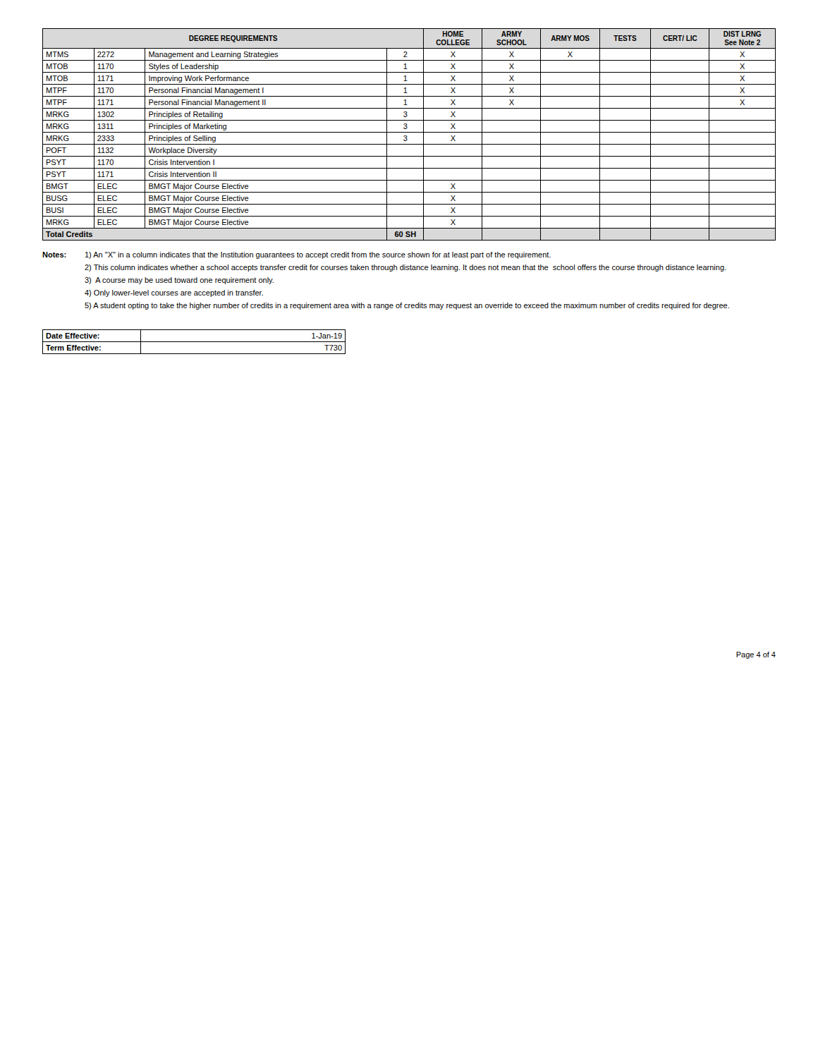| DEGREE REQUIREMENTS | HOME COLLEGE | ARMY SCHOOL | ARMY MOS | TESTS | CERT/ LIC | DIST LRNG See Note 2 |
| --- | --- | --- | --- | --- | --- | --- |
| MTMS | 2272 | Management and Learning Strategies | 2 | X | X | X | | | X |
| MTOB | 1170 | Styles of Leadership | 1 | X | X | | | | X |
| MTOB | 1171 | Improving Work Performance | 1 | X | X | | | | X |
| MTPF | 1170 | Personal Financial Management I | 1 | X | X | | | | X |
| MTPF | 1171 | Personal Financial Management II | 1 | X | X | | | | X |
| MRKG | 1302 | Principles of Retailing | 3 | X | | | | | |
| MRKG | 1311 | Principles of Marketing | 3 | X | | | | | |
| MRKG | 2333 | Principles of Selling | 3 | X | | | | | |
| POFT | 1132 | Workplace Diversity | | | | | | | |
| PSYT | 1170 | Crisis Intervention I | | | | | | | |
| PSYT | 1171 | Crisis Intervention II | | | | | | | |
| BMGT | ELEC | BMGT Major Course Elective | | X | | | | | |
| BUSG | ELEC | BMGT Major Course Elective | | X | | | | | |
| BUSI | ELEC | BMGT Major Course Elective | | X | | | | | |
| MRKG | ELEC | BMGT Major Course Elective | | X | | | | | |
| Total Credits | 60 SH | | | | | | |
| Notes: | 1) An "X" in a column indicates that the Institution guarantees to accept credit from the source shown for at least part of the requirement. 2) This column indicates whether a school accepts transfer credit for courses taken through distance learning. It does not mean that the school offers the course through distance learning. 3) A course may be used toward one requirement only. 4) Only lower-level courses are accepted in transfer. 5) A student opting to take the higher number of credits in a requirement area with a range of credits may request an override to exceed the maximum number of credits required for degree. |
| Date Effective: | 1-Jan-19 |
| Term Effective: | T730 |
Page 4 of 4